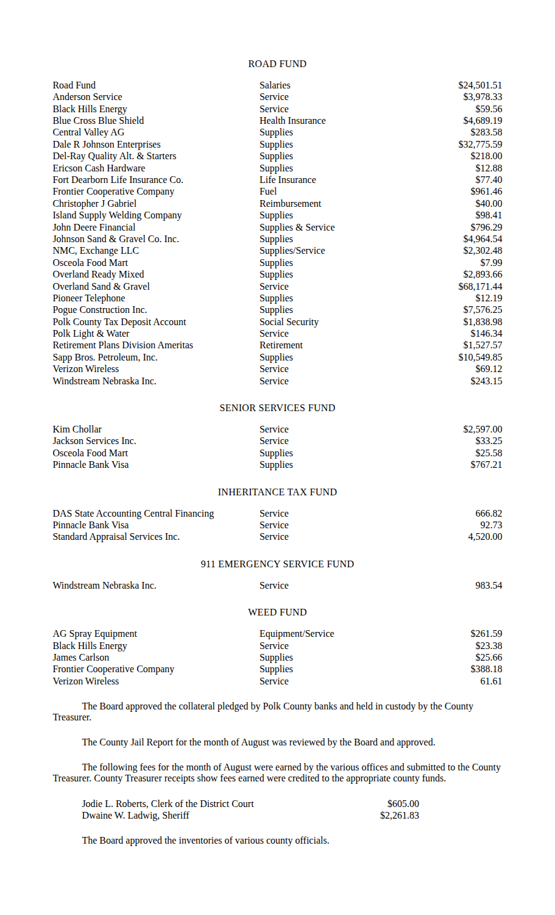ROAD FUND
| Road Fund | Salaries | $24,501.51 |
| Anderson Service | Service | $3,978.33 |
| Black Hills Energy | Service | $59.56 |
| Blue Cross Blue Shield | Health Insurance | $4,689.19 |
| Central Valley AG | Supplies | $283.58 |
| Dale R Johnson Enterprises | Supplies | $32,775.59 |
| Del-Ray Quality Alt. & Starters | Supplies | $218.00 |
| Ericson Cash Hardware | Supplies | $12.88 |
| Fort Dearborn Life Insurance Co. | Life Insurance | $77.40 |
| Frontier Cooperative Company | Fuel | $961.46 |
| Christopher J Gabriel | Reimbursement | $40.00 |
| Island Supply Welding Company | Supplies | $98.41 |
| John Deere Financial | Supplies & Service | $796.29 |
| Johnson Sand & Gravel Co. Inc. | Supplies | $4,964.54 |
| NMC, Exchange LLC | Supplies/Service | $2,302.48 |
| Osceola Food Mart | Supplies | $7.99 |
| Overland Ready Mixed | Supplies | $2,893.66 |
| Overland Sand & Gravel | Service | $68,171.44 |
| Pioneer Telephone | Supplies | $12.19 |
| Pogue Construction Inc. | Supplies | $7,576.25 |
| Polk County Tax Deposit Account | Social Security | $1,838.98 |
| Polk Light & Water | Service | $146.34 |
| Retirement Plans Division Ameritas | Retirement | $1,527.57 |
| Sapp Bros. Petroleum, Inc. | Supplies | $10,549.85 |
| Verizon Wireless | Service | $69.12 |
| Windstream Nebraska Inc. | Service | $243.15 |
SENIOR SERVICES FUND
| Kim Chollar | Service | $2,597.00 |
| Jackson Services Inc. | Service | $33.25 |
| Osceola Food Mart | Supplies | $25.58 |
| Pinnacle Bank Visa | Supplies | $767.21 |
INHERITANCE TAX FUND
| DAS State Accounting Central Financing | Service | 666.82 |
| Pinnacle Bank Visa | Service | 92.73 |
| Standard Appraisal Services Inc. | Service | 4,520.00 |
911 EMERGENCY SERVICE FUND
| Windstream Nebraska Inc. | Service | 983.54 |
WEED FUND
| AG Spray Equipment | Equipment/Service | $261.59 |
| Black Hills Energy | Service | $23.38 |
| James Carlson | Supplies | $25.66 |
| Frontier Cooperative Company | Supplies | $388.18 |
| Verizon Wireless | Service | 61.61 |
The Board approved the collateral pledged by Polk County banks and held in custody by the County Treasurer.
The County Jail Report for the month of August was reviewed by the Board and approved.
The following fees for the month of August were earned by the various offices and submitted to the County Treasurer. County Treasurer receipts show fees earned were credited to the appropriate county funds.
| Jodie L. Roberts, Clerk of the District Court | $605.00 |
| Dwaine W. Ladwig, Sheriff | $2,261.83 |
The Board approved the inventories of various county officials.